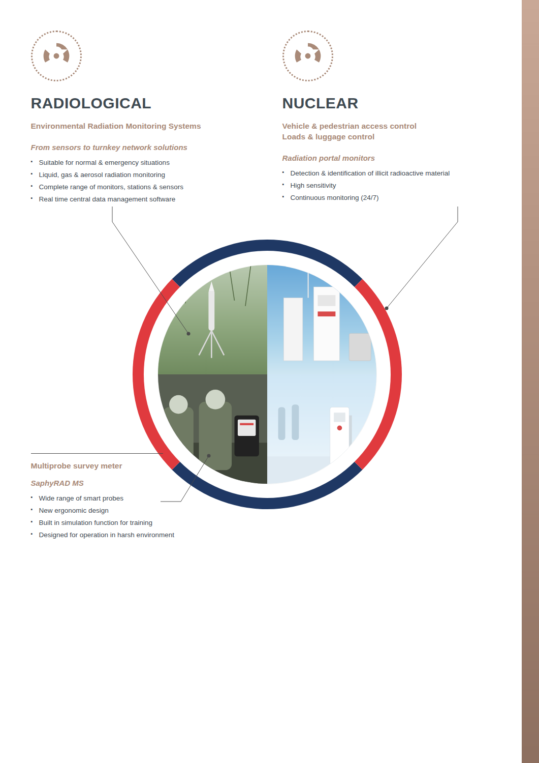RADIOLOGICAL
Environmental Radiation Monitoring Systems
From sensors to turnkey network solutions
Suitable for normal & emergency situations
Liquid, gas & aerosol radiation monitoring
Complete range of monitors, stations & sensors
Real time central data management software
NUCLEAR
Vehicle & pedestrian access control
Loads & luggage control
Radiation portal monitors
Detection & identification of illicit radioactive material
High sensitivity
Continuous monitoring (24/7)
Multiprobe survey meter
SaphyRAD MS
Wide range of smart probes
New ergonomic design
Built in simulation function for training
Designed for operation in harsh environment